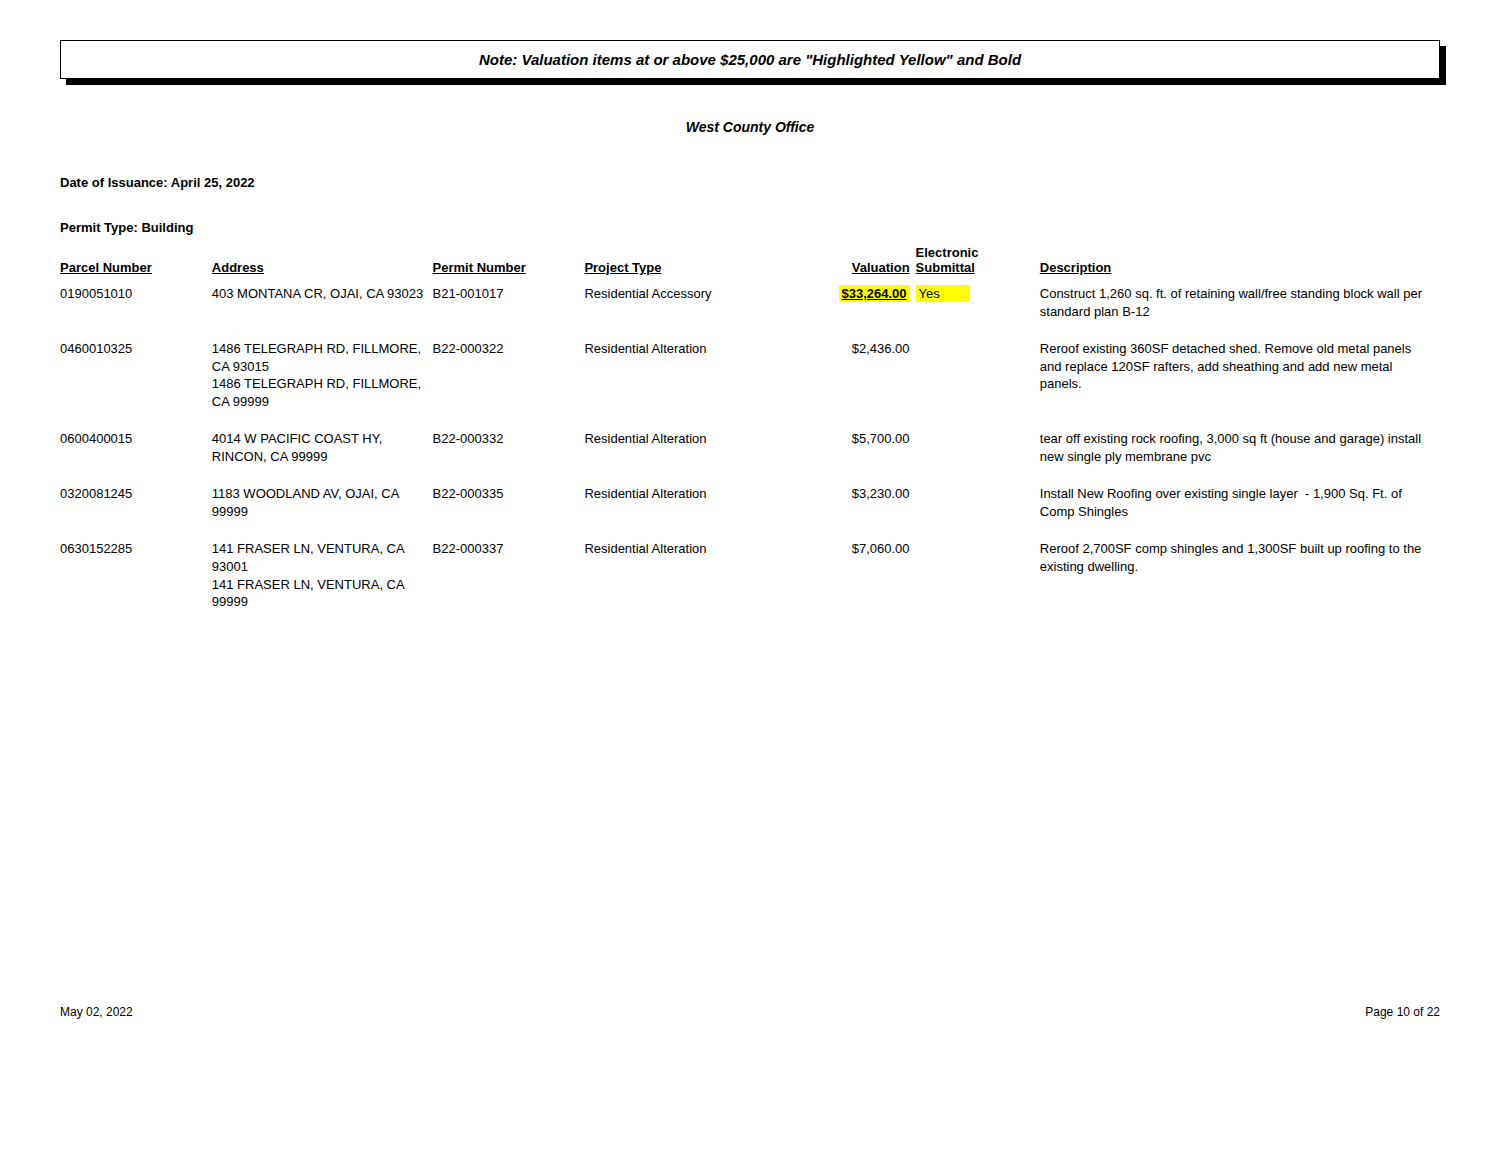Note: Valuation items at or above $25,000 are "Highlighted Yellow" and Bold
West County Office
Date of Issuance: April 25, 2022
Permit Type: Building
| Parcel Number | Address | Permit Number | Project Type | Valuation | Electronic Submittal | Description |
| --- | --- | --- | --- | --- | --- | --- |
| 0190051010 | 403 MONTANA CR, OJAI, CA 93023 | B21-001017 | Residential Accessory | $33,264.00 | Yes | Construct 1,260 sq. ft. of retaining wall/free standing block wall per standard plan B-12 |
| 0460010325 | 1486 TELEGRAPH RD, FILLMORE, CA 93015 1486 TELEGRAPH RD, FILLMORE, CA 99999 | B22-000322 | Residential Alteration | $2,436.00 | | Reroof existing 360SF detached shed. Remove old metal panels and replace 120SF rafters, add sheathing and add new metal panels. |
| 0600400015 | 4014 W PACIFIC COAST HY, RINCON, CA 99999 | B22-000332 | Residential Alteration | $5,700.00 | | tear off existing rock roofing, 3,000 sq ft (house and garage) install new single ply membrane pvc |
| 0320081245 | 1183 WOODLAND AV, OJAI, CA 99999 | B22-000335 | Residential Alteration | $3,230.00 | | Install New Roofing over existing single layer - 1,900 Sq. Ft. of Comp Shingles |
| 0630152285 | 141 FRASER LN, VENTURA, CA 93001 141 FRASER LN, VENTURA, CA 99999 | B22-000337 | Residential Alteration | $7,060.00 | | Reroof 2,700SF comp shingles and 1,300SF built up roofing to the existing dwelling. |
May 02, 2022 Page 10 of 22